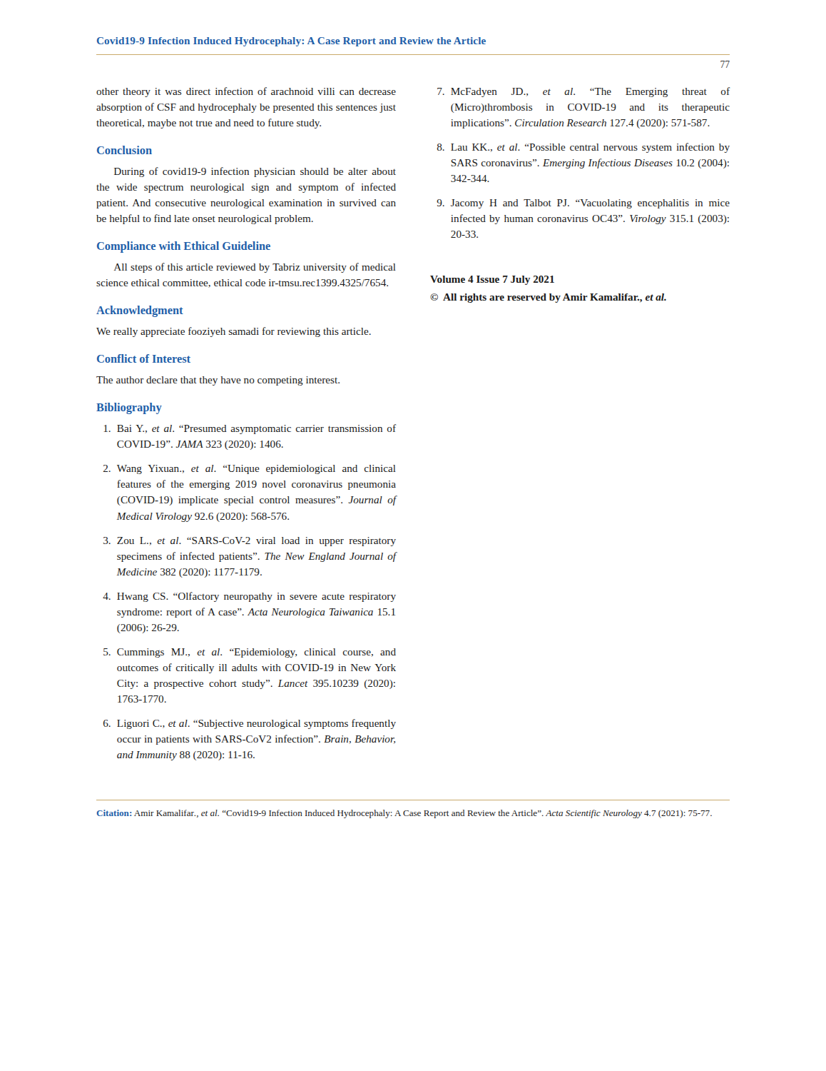Covid19-9 Infection Induced Hydrocephaly: A Case Report and Review the Article
77
other theory it was direct infection of arachnoid villi can decrease absorption of CSF and hydrocephaly be presented this sentences just theoretical, maybe not true and need to future study.
Conclusion
During of covid19-9 infection physician should be alter about the wide spectrum neurological sign and symptom of infected patient. And consecutive neurological examination in survived can be helpful to find late onset neurological problem.
Compliance with Ethical Guideline
All steps of this article reviewed by Tabriz university of medical science ethical committee, ethical code ir-tmsu.rec1399.4325/7654.
Acknowledgment
We really appreciate fooziyeh samadi for reviewing this article.
Conflict of Interest
The author declare that they have no competing interest.
Bibliography
Bai Y., et al. “Presumed asymptomatic carrier transmission of COVID-19”. JAMA 323 (2020): 1406.
Wang Yixuan., et al. “Unique epidemiological and clinical features of the emerging 2019 novel coronavirus pneumonia (COVID-19) implicate special control measures”. Journal of Medical Virology 92.6 (2020): 568-576.
Zou L., et al. “SARS-CoV-2 viral load in upper respiratory specimens of infected patients”. The New England Journal of Medicine 382 (2020): 1177-1179.
Hwang CS. “Olfactory neuropathy in severe acute respiratory syndrome: report of A case”. Acta Neurologica Taiwanica 15.1 (2006): 26-29.
Cummings MJ., et al. “Epidemiology, clinical course, and outcomes of critically ill adults with COVID-19 in New York City: a prospective cohort study”. Lancet 395.10239 (2020): 1763-1770.
Liguori C., et al. “Subjective neurological symptoms frequently occur in patients with SARS-CoV2 infection”. Brain, Behavior, and Immunity 88 (2020): 11-16.
McFadyen JD., et al. “The Emerging threat of (Micro)thrombosis in COVID-19 and its therapeutic implications”. Circulation Research 127.4 (2020): 571-587.
Lau KK., et al. “Possible central nervous system infection by SARS coronavirus”. Emerging Infectious Diseases 10.2 (2004): 342-344.
Jacomy H and Talbot PJ. “Vacuolating encephalitis in mice infected by human coronavirus OC43”. Virology 315.1 (2003): 20-33.
Volume 4 Issue 7 July 2021
© All rights are reserved by Amir Kamalifar., et al.
Citation: Amir Kamalifar., et al. “Covid19-9 Infection Induced Hydrocephaly: A Case Report and Review the Article”. Acta Scientific Neurology 4.7 (2021): 75-77.